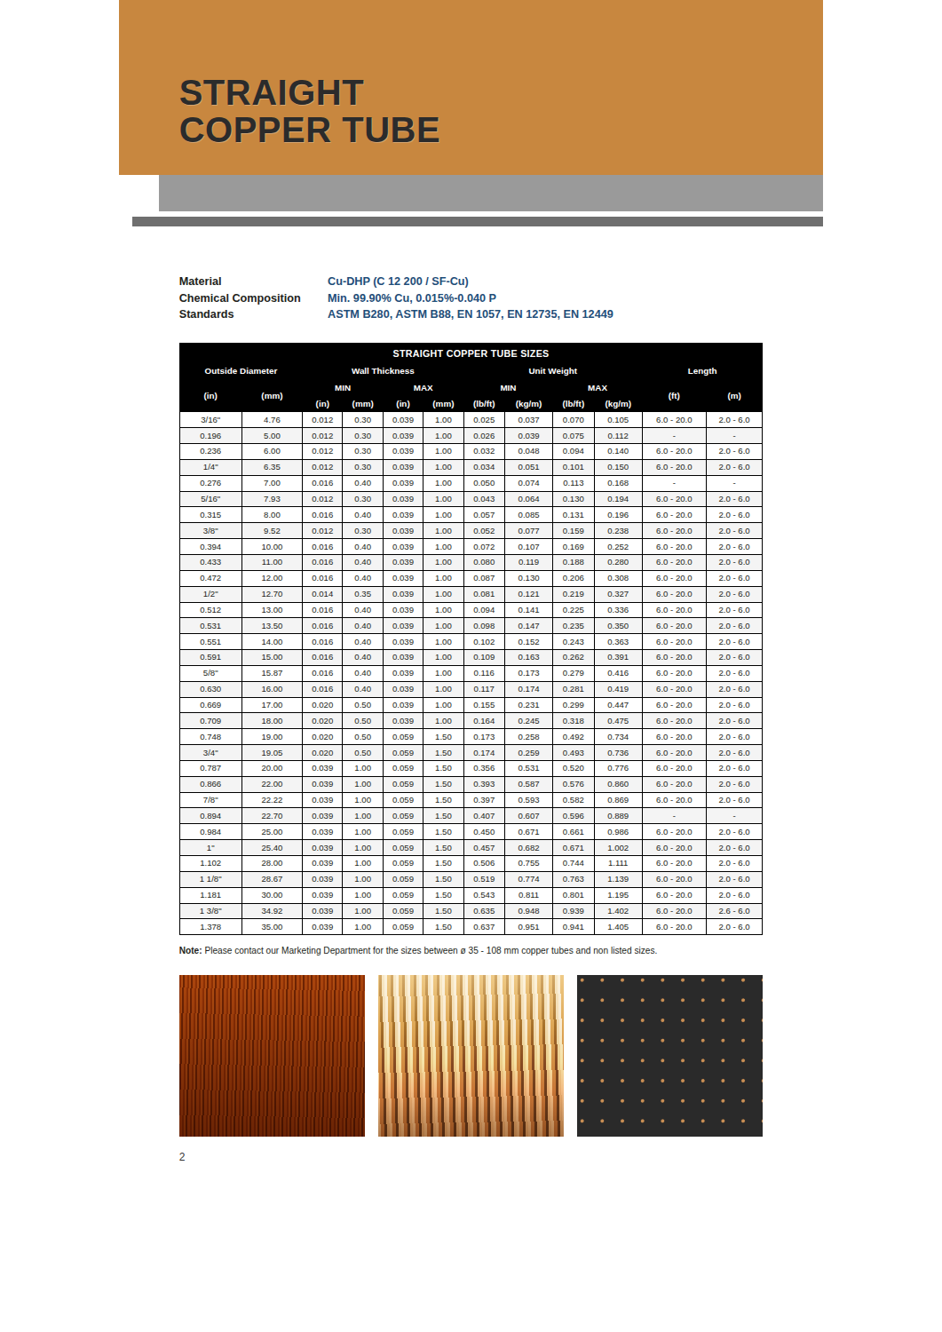STRAIGHT
COPPER TUBE
| Material | Cu-DHP (C 12 200 / SF-Cu) |
| Chemical Composition | Min. 99.90% Cu, 0.015%-0.040 P |
| Standards | ASTM B280, ASTM B88, EN 1057, EN 12735, EN 12449 |
| STRAIGHT COPPER TUBE SIZES |
| --- |
| Outside Diameter | Wall Thickness | Unit Weight | Length |
| (in) | (mm) | MIN | MAX | MIN | MAX | (ft) | (m) |
| (in) | (mm) | (in) | (mm) | (lb/ft) | (kg/m) | (lb/ft) | (kg/m) |
| 3/16" | 4.76 | 0.012 | 0.30 | 0.039 | 1.00 | 0.025 | 0.037 | 0.070 | 0.105 | 6.0 - 20.0 | 2.0 - 6.0 |
| 0.196 | 5.00 | 0.012 | 0.30 | 0.039 | 1.00 | 0.026 | 0.039 | 0.075 | 0.112 | - | - |
| 0.236 | 6.00 | 0.012 | 0.30 | 0.039 | 1.00 | 0.032 | 0.048 | 0.094 | 0.140 | 6.0 - 20.0 | 2.0 - 6.0 |
| 1/4" | 6.35 | 0.012 | 0.30 | 0.039 | 1.00 | 0.034 | 0.051 | 0.101 | 0.150 | 6.0 - 20.0 | 2.0 - 6.0 |
| 0.276 | 7.00 | 0.016 | 0.40 | 0.039 | 1.00 | 0.050 | 0.074 | 0.113 | 0.168 | - | - |
| 5/16" | 7.93 | 0.012 | 0.30 | 0.039 | 1.00 | 0.043 | 0.064 | 0.130 | 0.194 | 6.0 - 20.0 | 2.0 - 6.0 |
| 0.315 | 8.00 | 0.016 | 0.40 | 0.039 | 1.00 | 0.057 | 0.085 | 0.131 | 0.196 | 6.0 - 20.0 | 2.0 - 6.0 |
| 3/8" | 9.52 | 0.012 | 0.30 | 0.039 | 1.00 | 0.052 | 0.077 | 0.159 | 0.238 | 6.0 - 20.0 | 2.0 - 6.0 |
| 0.394 | 10.00 | 0.016 | 0.40 | 0.039 | 1.00 | 0.072 | 0.107 | 0.169 | 0.252 | 6.0 - 20.0 | 2.0 - 6.0 |
| 0.433 | 11.00 | 0.016 | 0.40 | 0.039 | 1.00 | 0.080 | 0.119 | 0.188 | 0.280 | 6.0 - 20.0 | 2.0 - 6.0 |
| 0.472 | 12.00 | 0.016 | 0.40 | 0.039 | 1.00 | 0.087 | 0.130 | 0.206 | 0.308 | 6.0 - 20.0 | 2.0 - 6.0 |
| 1/2" | 12.70 | 0.014 | 0.35 | 0.039 | 1.00 | 0.081 | 0.121 | 0.219 | 0.327 | 6.0 - 20.0 | 2.0 - 6.0 |
| 0.512 | 13.00 | 0.016 | 0.40 | 0.039 | 1.00 | 0.094 | 0.141 | 0.225 | 0.336 | 6.0 - 20.0 | 2.0 - 6.0 |
| 0.531 | 13.50 | 0.016 | 0.40 | 0.039 | 1.00 | 0.098 | 0.147 | 0.235 | 0.350 | 6.0 - 20.0 | 2.0 - 6.0 |
| 0.551 | 14.00 | 0.016 | 0.40 | 0.039 | 1.00 | 0.102 | 0.152 | 0.243 | 0.363 | 6.0 - 20.0 | 2.0 - 6.0 |
| 0.591 | 15.00 | 0.016 | 0.40 | 0.039 | 1.00 | 0.109 | 0.163 | 0.262 | 0.391 | 6.0 - 20.0 | 2.0 - 6.0 |
| 5/8" | 15.87 | 0.016 | 0.40 | 0.039 | 1.00 | 0.116 | 0.173 | 0.279 | 0.416 | 6.0 - 20.0 | 2.0 - 6.0 |
| 0.630 | 16.00 | 0.016 | 0.40 | 0.039 | 1.00 | 0.117 | 0.174 | 0.281 | 0.419 | 6.0 - 20.0 | 2.0 - 6.0 |
| 0.669 | 17.00 | 0.020 | 0.50 | 0.039 | 1.00 | 0.155 | 0.231 | 0.299 | 0.447 | 6.0 - 20.0 | 2.0 - 6.0 |
| 0.709 | 18.00 | 0.020 | 0.50 | 0.039 | 1.00 | 0.164 | 0.245 | 0.318 | 0.475 | 6.0 - 20.0 | 2.0 - 6.0 |
| 0.748 | 19.00 | 0.020 | 0.50 | 0.059 | 1.50 | 0.173 | 0.258 | 0.492 | 0.734 | 6.0 - 20.0 | 2.0 - 6.0 |
| 3/4" | 19.05 | 0.020 | 0.50 | 0.059 | 1.50 | 0.174 | 0.259 | 0.493 | 0.736 | 6.0 - 20.0 | 2.0 - 6.0 |
| 0.787 | 20.00 | 0.039 | 1.00 | 0.059 | 1.50 | 0.356 | 0.531 | 0.520 | 0.776 | 6.0 - 20.0 | 2.0 - 6.0 |
| 0.866 | 22.00 | 0.039 | 1.00 | 0.059 | 1.50 | 0.393 | 0.587 | 0.576 | 0.860 | 6.0 - 20.0 | 2.0 - 6.0 |
| 7/8" | 22.22 | 0.039 | 1.00 | 0.059 | 1.50 | 0.397 | 0.593 | 0.582 | 0.869 | 6.0 - 20.0 | 2.0 - 6.0 |
| 0.894 | 22.70 | 0.039 | 1.00 | 0.059 | 1.50 | 0.407 | 0.607 | 0.596 | 0.889 | - | - |
| 0.984 | 25.00 | 0.039 | 1.00 | 0.059 | 1.50 | 0.450 | 0.671 | 0.661 | 0.986 | 6.0 - 20.0 | 2.0 - 6.0 |
| 1" | 25.40 | 0.039 | 1.00 | 0.059 | 1.50 | 0.457 | 0.682 | 0.671 | 1.002 | 6.0 - 20.0 | 2.0 - 6.0 |
| 1.102 | 28.00 | 0.039 | 1.00 | 0.059 | 1.50 | 0.506 | 0.755 | 0.744 | 1.111 | 6.0 - 20.0 | 2.0 - 6.0 |
| 1 1/8" | 28.67 | 0.039 | 1.00 | 0.059 | 1.50 | 0.519 | 0.774 | 0.763 | 1.139 | 6.0 - 20.0 | 2.0 - 6.0 |
| 1.181 | 30.00 | 0.039 | 1.00 | 0.059 | 1.50 | 0.543 | 0.811 | 0.801 | 1.195 | 6.0 - 20.0 | 2.0 - 6.0 |
| 1 3/8" | 34.92 | 0.039 | 1.00 | 0.059 | 1.50 | 0.635 | 0.948 | 0.939 | 1.402 | 6.0 - 20.0 | 2.6 - 6.0 |
| 1.378 | 35.00 | 0.039 | 1.00 | 0.059 | 1.50 | 0.637 | 0.951 | 0.941 | 1.405 | 6.0 - 20.0 | 2.0 - 6.0 |
Note: Please contact our Marketing Department for the sizes between ø 35 - 108 mm copper tubes and non listed sizes.
2